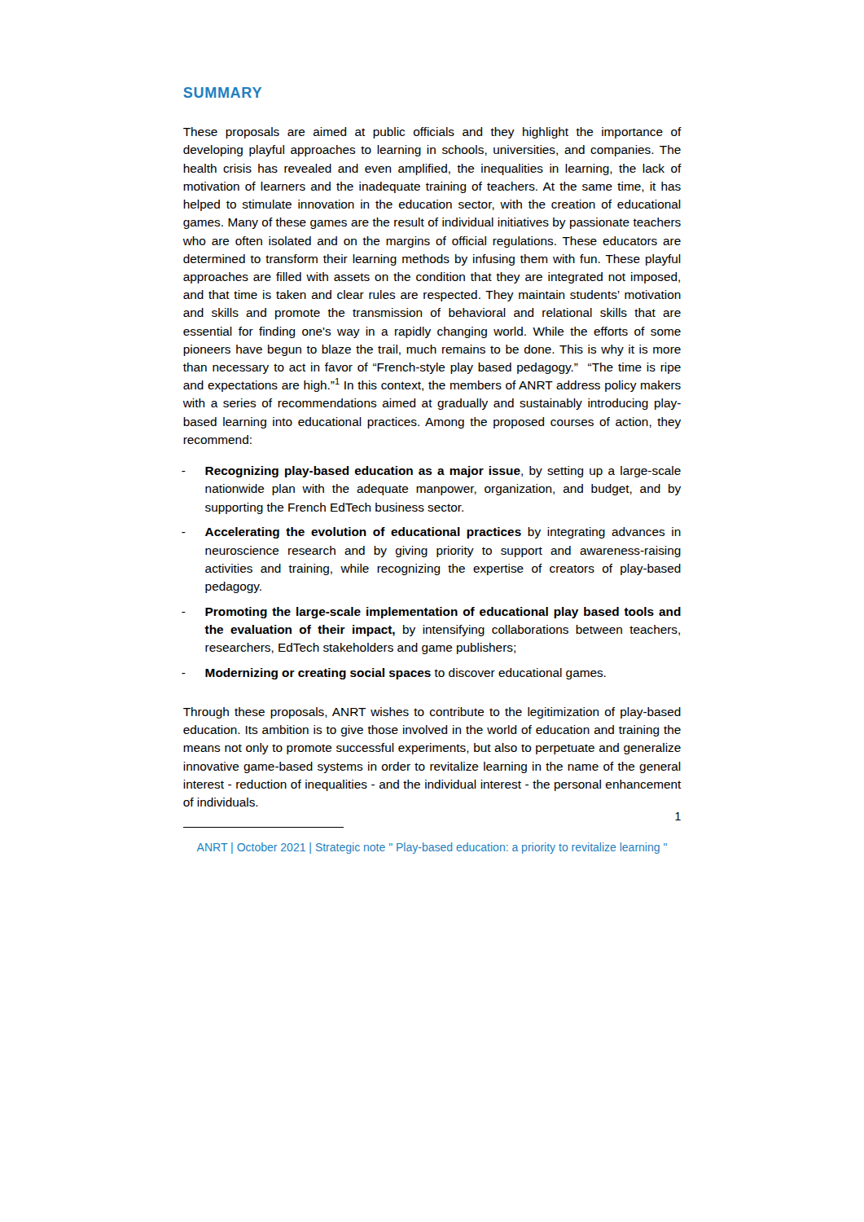SUMMARY
These proposals are aimed at public officials and they highlight the importance of developing playful approaches to learning in schools, universities, and companies. The health crisis has revealed and even amplified, the inequalities in learning, the lack of motivation of learners and the inadequate training of teachers. At the same time, it has helped to stimulate innovation in the education sector, with the creation of educational games. Many of these games are the result of individual initiatives by passionate teachers who are often isolated and on the margins of official regulations. These educators are determined to transform their learning methods by infusing them with fun. These playful approaches are filled with assets on the condition that they are integrated not imposed, and that time is taken and clear rules are respected. They maintain students’ motivation and skills and promote the transmission of behavioral and relational skills that are essential for finding one's way in a rapidly changing world. While the efforts of some pioneers have begun to blaze the trail, much remains to be done. This is why it is more than necessary to act in favor of “French-style play based pedagogy.” “The time is ripe and expectations are high.”1 In this context, the members of ANRT address policy makers with a series of recommendations aimed at gradually and sustainably introducing play-based learning into educational practices. Among the proposed courses of action, they recommend:
- Recognizing play-based education as a major issue, by setting up a large-scale nationwide plan with the adequate manpower, organization, and budget, and by supporting the French EdTech business sector.
- Accelerating the evolution of educational practices by integrating advances in neuroscience research and by giving priority to support and awareness-raising activities and training, while recognizing the expertise of creators of play-based pedagogy.
- Promoting the large-scale implementation of educational play based tools and the evaluation of their impact, by intensifying collaborations between teachers, researchers, EdTech stakeholders and game publishers;
- Modernizing or creating social spaces to discover educational games.
Through these proposals, ANRT wishes to contribute to the legitimization of play-based education. Its ambition is to give those involved in the world of education and training the means not only to promote successful experiments, but also to perpetuate and generalize innovative game-based systems in order to revitalize learning in the name of the general interest - reduction of inequalities - and the individual interest - the personal enhancement of individuals.
1
ANRT | October 2021 | Strategic note " Play-based education: a priority to revitalize learning "